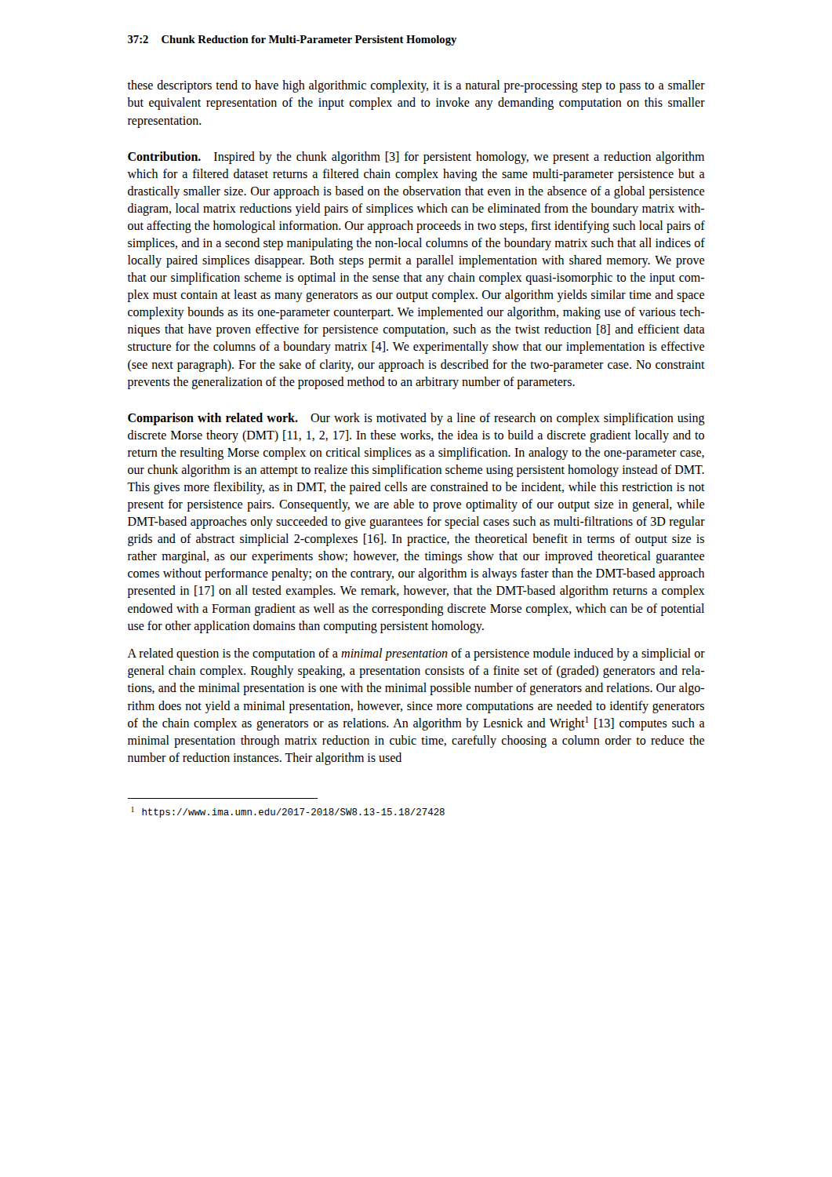37:2 Chunk Reduction for Multi-Parameter Persistent Homology
these descriptors tend to have high algorithmic complexity, it is a natural pre-processing step to pass to a smaller but equivalent representation of the input complex and to invoke any demanding computation on this smaller representation.
Contribution. Inspired by the chunk algorithm [3] for persistent homology, we present a reduction algorithm which for a filtered dataset returns a filtered chain complex having the same multi-parameter persistence but a drastically smaller size. Our approach is based on the observation that even in the absence of a global persistence diagram, local matrix reductions yield pairs of simplices which can be eliminated from the boundary matrix without affecting the homological information. Our approach proceeds in two steps, first identifying such local pairs of simplices, and in a second step manipulating the non-local columns of the boundary matrix such that all indices of locally paired simplices disappear. Both steps permit a parallel implementation with shared memory. We prove that our simplification scheme is optimal in the sense that any chain complex quasi-isomorphic to the input complex must contain at least as many generators as our output complex. Our algorithm yields similar time and space complexity bounds as its one-parameter counterpart. We implemented our algorithm, making use of various techniques that have proven effective for persistence computation, such as the twist reduction [8] and efficient data structure for the columns of a boundary matrix [4]. We experimentally show that our implementation is effective (see next paragraph). For the sake of clarity, our approach is described for the two-parameter case. No constraint prevents the generalization of the proposed method to an arbitrary number of parameters.
Comparison with related work. Our work is motivated by a line of research on complex simplification using discrete Morse theory (DMT) [11, 1, 2, 17]. In these works, the idea is to build a discrete gradient locally and to return the resulting Morse complex on critical simplices as a simplification. In analogy to the one-parameter case, our chunk algorithm is an attempt to realize this simplification scheme using persistent homology instead of DMT. This gives more flexibility, as in DMT, the paired cells are constrained to be incident, while this restriction is not present for persistence pairs. Consequently, we are able to prove optimality of our output size in general, while DMT-based approaches only succeeded to give guarantees for special cases such as multi-filtrations of 3D regular grids and of abstract simplicial 2-complexes [16]. In practice, the theoretical benefit in terms of output size is rather marginal, as our experiments show; however, the timings show that our improved theoretical guarantee comes without performance penalty; on the contrary, our algorithm is always faster than the DMT-based approach presented in [17] on all tested examples. We remark, however, that the DMT-based algorithm returns a complex endowed with a Forman gradient as well as the corresponding discrete Morse complex, which can be of potential use for other application domains than computing persistent homology.
A related question is the computation of a minimal presentation of a persistence module induced by a simplicial or general chain complex. Roughly speaking, a presentation consists of a finite set of (graded) generators and relations, and the minimal presentation is one with the minimal possible number of generators and relations. Our algorithm does not yield a minimal presentation, however, since more computations are needed to identify generators of the chain complex as generators or as relations. An algorithm by Lesnick and Wright1 [13] computes such a minimal presentation through matrix reduction in cubic time, carefully choosing a column order to reduce the number of reduction instances. Their algorithm is used
https://www.ima.umn.edu/2017-2018/SW8.13-15.18/27428